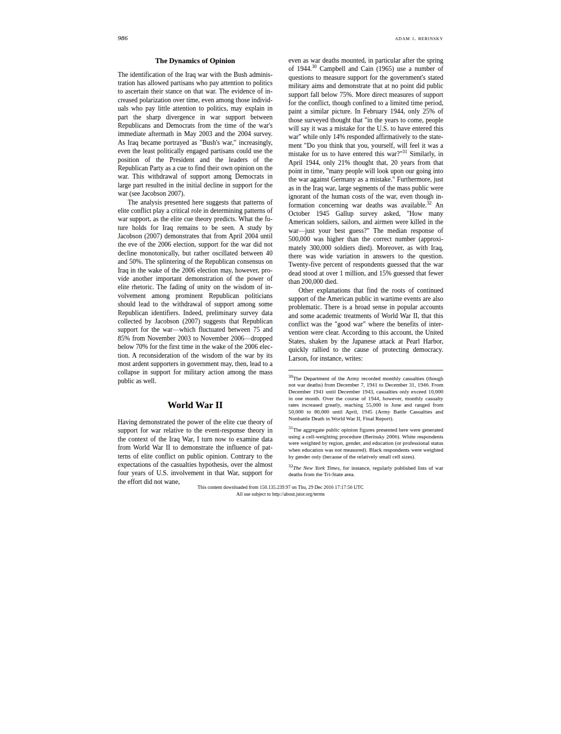986 adam j. berinsky
The Dynamics of Opinion
The identification of the Iraq war with the Bush administration has allowed partisans who pay attention to politics to ascertain their stance on that war. The evidence of increased polarization over time, even among those individuals who pay little attention to politics, may explain in part the sharp divergence in war support between Republicans and Democrats from the time of the war's immediate aftermath in May 2003 and the 2004 survey. As Iraq became portrayed as "Bush's war," increasingly, even the least politically engaged partisans could use the position of the President and the leaders of the Republican Party as a cue to find their own opinion on the war. This withdrawal of support among Democrats in large part resulted in the initial decline in support for the war (see Jacobson 2007).
The analysis presented here suggests that patterns of elite conflict play a critical role in determining patterns of war support, as the elite cue theory predicts. What the future holds for Iraq remains to be seen. A study by Jacobson (2007) demonstrates that from April 2004 until the eve of the 2006 election, support for the war did not decline monotonically, but rather oscillated between 40 and 50%. The splintering of the Republican consensus on Iraq in the wake of the 2006 election may, however, provide another important demonstration of the power of elite rhetoric. The fading of unity on the wisdom of involvement among prominent Republican politicians should lead to the withdrawal of support among some Republican identifiers. Indeed, preliminary survey data collected by Jacobson (2007) suggests that Republican support for the war—which fluctuated between 75 and 85% from November 2003 to November 2006—dropped below 70% for the first time in the wake of the 2006 election. A reconsideration of the wisdom of the war by its most ardent supporters in government may, then, lead to a collapse in support for military action among the mass public as well.
World War II
Having demonstrated the power of the elite cue theory of support for war relative to the event-response theory in the context of the Iraq War, I turn now to examine data from World War II to demonstrate the influence of patterns of elite conflict on public opinion. Contrary to the expectations of the casualties hypothesis, over the almost four years of U.S. involvement in that War, support for the effort did not wane,
even as war deaths mounted, in particular after the spring of 1944.30 Campbell and Cain (1965) use a number of questions to measure support for the government's stated military aims and demonstrate that at no point did public support fall below 75%. More direct measures of support for the conflict, though confined to a limited time period, paint a similar picture. In February 1944, only 25% of those surveyed thought that "in the years to come, people will say it was a mistake for the U.S. to have entered this war" while only 14% responded affirmatively to the statement "Do you think that you, yourself, will feel it was a mistake for us to have entered this war?"31 Similarly, in April 1944, only 21% thought that, 20 years from that point in time, "many people will look upon our going into the war against Germany as a mistake." Furthermore, just as in the Iraq war, large segments of the mass public were ignorant of the human costs of the war, even though information concerning war deaths was available.32 An October 1945 Gallup survey asked, "How many American soldiers, sailors, and airmen were killed in the war—just your best guess?" The median response of 500,000 was higher than the correct number (approximately 300,000 soldiers died). Moreover, as with Iraq, there was wide variation in answers to the question. Twenty-five percent of respondents guessed that the war dead stood at over 1 million, and 15% guessed that fewer than 200,000 died.
Other explanations that find the roots of continued support of the American public in wartime events are also problematic. There is a broad sense in popular accounts and some academic treatments of World War II, that this conflict was the "good war" where the benefits of intervention were clear. According to this account, the United States, shaken by the Japanese attack at Pearl Harbor, quickly rallied to the cause of protecting democracy. Larson, for instance, writes:
30 The Department of the Army recorded monthly casualties (though not war deaths) from December 7, 1941 to December 31, 1946. From December 1941 until December 1943, casualties only exceed 10,000 in one month. Over the course of 1944, however, monthly casualty rates increased greatly, reaching 55,000 in June and ranged from 50,000 to 80,000 until April, 1945 (Army Battle Casualties and Nonbattle Death in World War II, Final Report).
31 The aggregate public opinion figures presented here were generated using a cell-weighting procedure (Berinsky 2006). White respondents were weighted by region, gender, and education (or professional status when education was not measured). Black respondents were weighted by gender only (because of the relatively small cell sizes).
32 The New York Times, for instance, regularly published lists of war deaths from the Tri-State area.
This content downloaded from 150.135.239.97 on Thu, 29 Dec 2016 17:17:56 UTC
All use subject to http://about.jstor.org/terms